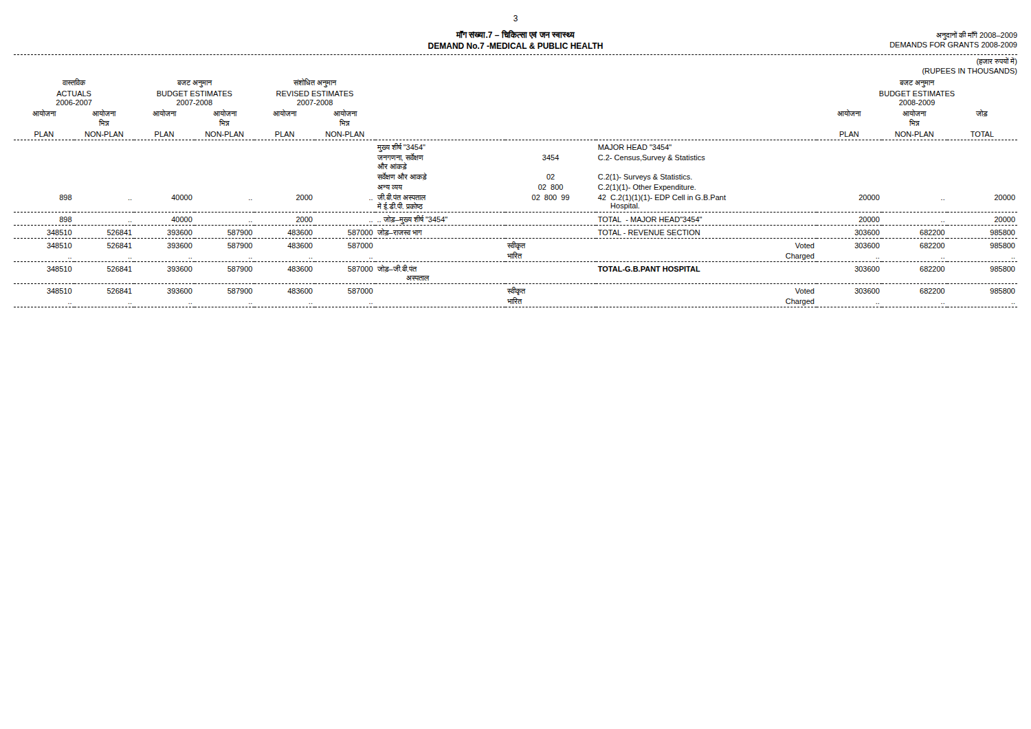3
माँग संख्या.7 – चिकित्सा एवं जन स्वास्थ्य
DEMAND No.7 -MEDICAL & PUBLIC HEALTH
अनुदानों की माँगें 2008–2009
DEMANDS FOR GRANTS 2008-2009
(हजार रुपयों में)
(RUPEES IN THOUSANDS)
| वास्तविक | बजट अनुमान | संशोधित अनुमान | | | | बजट अनुमान |
| --- | --- | --- | --- | --- | --- | --- |
| ACTUALS 2006-2007 | BUDGET ESTIMATES 2007-2008 | REVISED ESTIMATES 2007-2008 | | | | BUDGET ESTIMATES 2008-2009 |
| आयोजना | आयोजना भिन्न | आयोजना | आयोजना भिन्न | आयोजना | आयोजना भिन्न | | | | आयोजना | आयोजना भिन्न | जोड़ |
| PLAN | NON-PLAN | PLAN | NON-PLAN | PLAN | NON-PLAN | | | | PLAN | NON-PLAN | TOTAL |
| | मुख्य शीर्ष "3454" | | MAJOR HEAD "3454" | |
| | जनगणना, सर्वेक्षण और आंकड़े | 3454 | C.2- Census,Survey & Statistics | |
| | सर्वेक्षण और आकड़े | 02 | C.2(1)- Surveys & Statistics. | |
| | अन्य व्यय | 02 800 | C.2(1)(1)- Other Expenditure. | |
| 898 | .. | 40000 | .. | 2000 | .. | जी.बी.पंत अस्पताल में ई.डी.पी. प्रकोष्ठ | 02 800 99 | 42 C.2(1)(1)(1)- EDP Cell in G.B.Pant Hospital. | 20000 | .. | 20000 |
| 898 | .. | 40000 | .. | 2000 | .. | .. जोड़–मुख्य शीर्ष "3454" | TOTAL - MAJOR HEAD"3454" | 20000 | .. | 20000 |
| 348510 | 526841 | 393600 | 587900 | 483600 | 587000 | जोड़–राजस्व भाग | TOTAL - REVENUE SECTION | 303600 | 682200 | 985800 |
| 348510 | 526841 | 393600 | 587900 | 483600 | 587000 | | स्वीकृत | Voted | 303600 | 682200 | 985800 |
| .. | .. | .. | .. | .. | .. | | भारित | Charged | .. | .. | .. |
| 348510 | 526841 | 393600 | 587900 | 483600 | 587000 | जोड़–जी.बी.पंत अस्पताल | TOTAL-G.B.PANT HOSPITAL | 303600 | 682200 | 985800 |
| 348510 | 526841 | 393600 | 587900 | 483600 | 587000 | | स्वीकृत | Voted | 303600 | 682200 | 985800 |
| .. | .. | .. | .. | .. | .. | | भारित | Charged | .. | .. | .. |